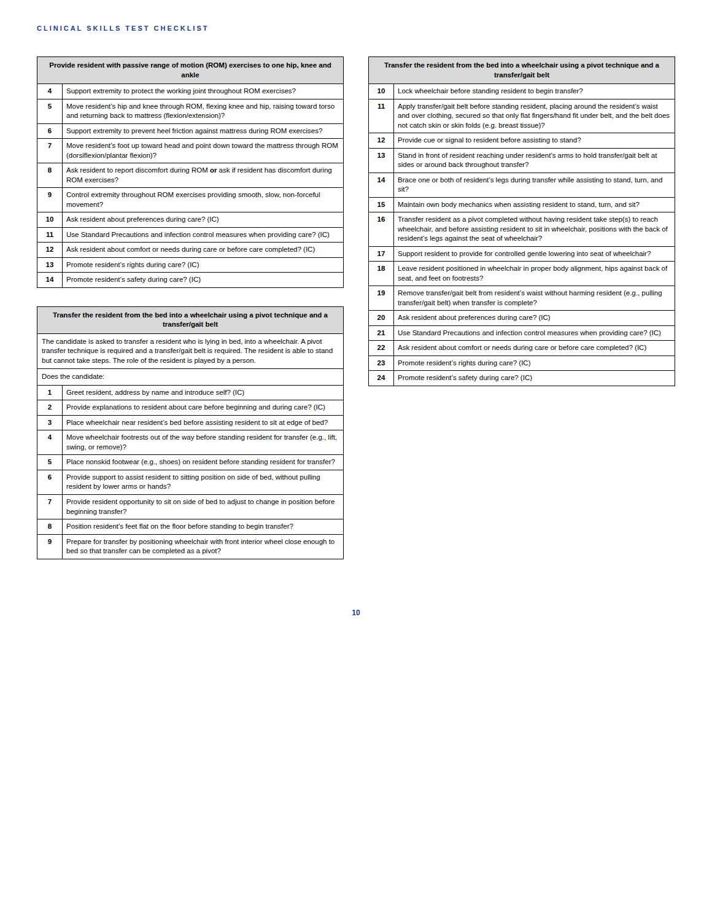CLINICAL SKILLS TEST CHECKLIST
| Provide resident with passive range of motion (ROM) exercises to one hip, knee and ankle |
| --- |
| 4 | Support extremity to protect the working joint throughout ROM exercises? |
| 5 | Move resident’s hip and knee through ROM, flexing knee and hip, raising toward torso and returning back to mattress (flexion/extension)? |
| 6 | Support extremity to prevent heel friction against mattress during ROM exercises? |
| 7 | Move resident’s foot up toward head and point down toward the mattress through ROM (dorsiflexion/plantar flexion)? |
| 8 | Ask resident to report discomfort during ROM or ask if resident has discomfort during ROM exercises? |
| 9 | Control extremity throughout ROM exercises providing smooth, slow, non-forceful movement? |
| 10 | Ask resident about preferences during care? (IC) |
| 11 | Use Standard Precautions and infection control measures when providing care? (IC) |
| 12 | Ask resident about comfort or needs during care or before care completed? (IC) |
| 13 | Promote resident’s rights during care? (IC) |
| 14 | Promote resident’s safety during care? (IC) |
| Transfer the resident from the bed into a wheelchair using a pivot technique and a transfer/gait belt |
| --- |
| The candidate is asked to transfer a resident who is lying in bed, into a wheelchair. A pivot transfer technique is required and a transfer/gait belt is required. The resident is able to stand but cannot take steps. The role of the resident is played by a person. |
| Does the candidate: |
| 1 | Greet resident, address by name and introduce self? (IC) |
| 2 | Provide explanations to resident about care before beginning and during care? (IC) |
| 3 | Place wheelchair near resident’s bed before assisting resident to sit at edge of bed? |
| 4 | Move wheelchair footrests out of the way before standing resident for transfer (e.g., lift, swing, or remove)? |
| 5 | Place nonskid footwear (e.g., shoes) on resident before standing resident for transfer? |
| 6 | Provide support to assist resident to sitting position on side of bed, without pulling resident by lower arms or hands? |
| 7 | Provide resident opportunity to sit on side of bed to adjust to change in position before beginning transfer? |
| 8 | Position resident’s feet flat on the floor before standing to begin transfer? |
| 9 | Prepare for transfer by positioning wheelchair with front interior wheel close enough to bed so that transfer can be completed as a pivot? |
| Transfer the resident from the bed into a wheelchair using a pivot technique and a transfer/gait belt |
| --- |
| 10 | Lock wheelchair before standing resident to begin transfer? |
| 11 | Apply transfer/gait belt before standing resident, placing around the resident’s waist and over clothing, secured so that only flat fingers/hand fit under belt, and the belt does not catch skin or skin folds (e.g. breast tissue)? |
| 12 | Provide cue or signal to resident before assisting to stand? |
| 13 | Stand in front of resident reaching under resident’s arms to hold transfer/gait belt at sides or around back throughout transfer? |
| 14 | Brace one or both of resident’s legs during transfer while assisting to stand, turn, and sit? |
| 15 | Maintain own body mechanics when assisting resident to stand, turn, and sit? |
| 16 | Transfer resident as a pivot completed without having resident take step(s) to reach wheelchair, and before assisting resident to sit in wheelchair, positions with the back of resident’s legs against the seat of wheelchair? |
| 17 | Support resident to provide for controlled gentle lowering into seat of wheelchair? |
| 18 | Leave resident positioned in wheelchair in proper body alignment, hips against back of seat, and feet on footrests? |
| 19 | Remove transfer/gait belt from resident’s waist without harming resident (e.g., pulling transfer/gait belt) when transfer is complete? |
| 20 | Ask resident about preferences during care? (IC) |
| 21 | Use Standard Precautions and infection control measures when providing care? (IC) |
| 22 | Ask resident about comfort or needs during care or before care completed? (IC) |
| 23 | Promote resident’s rights during care? (IC) |
| 24 | Promote resident’s safety during care? (IC) |
10